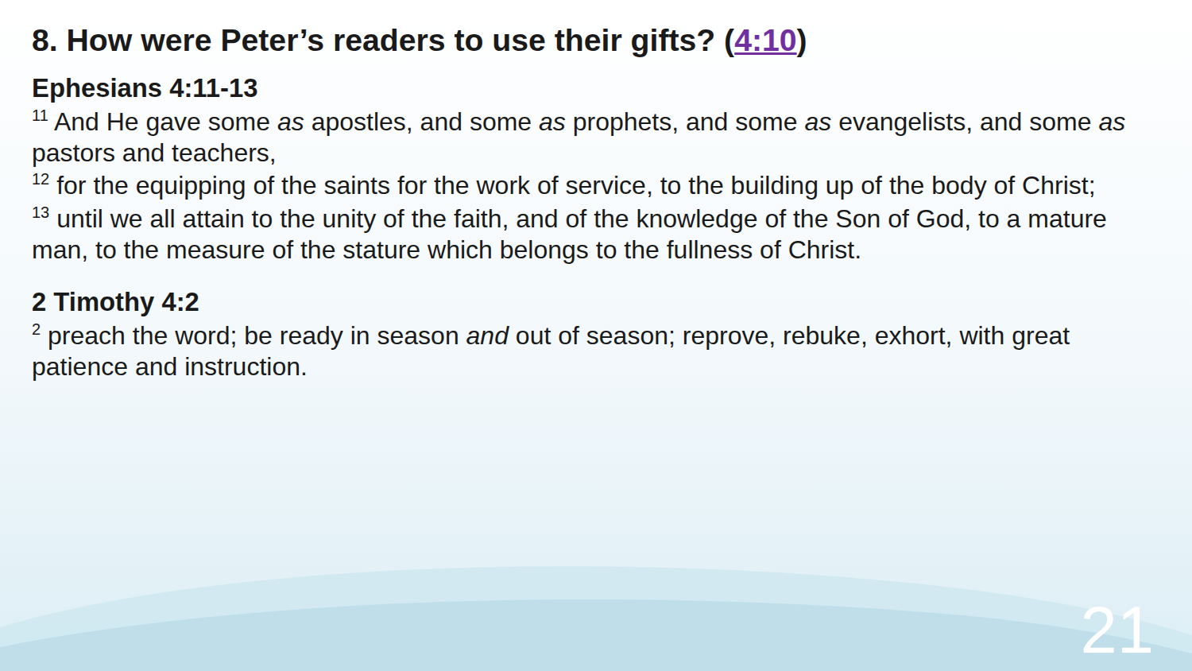8. How were Peter’s readers to use their gifts? (4:10)
Ephesians 4:11-13
11 And He gave some as apostles, and some as prophets, and some as evangelists, and some as pastors and teachers,
12 for the equipping of the saints for the work of service, to the building up of the body of Christ;
13 until we all attain to the unity of the faith, and of the knowledge of the Son of God, to a mature man, to the measure of the stature which belongs to the fullness of Christ.
2 Timothy 4:2
2 preach the word; be ready in season and out of season; reprove, rebuke, exhort, with great patience and instruction.
21